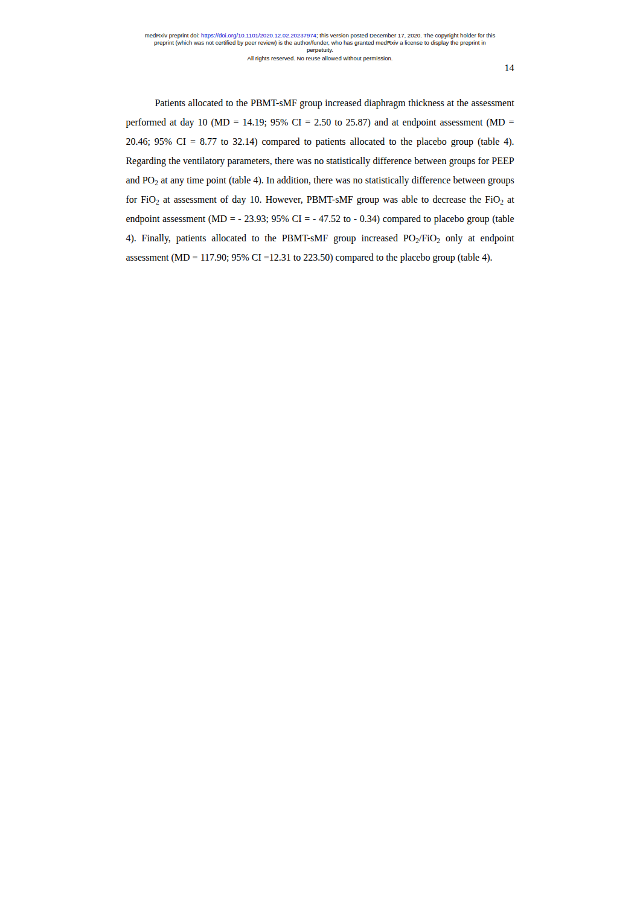medRxiv preprint doi: https://doi.org/10.1101/2020.12.02.20237974; this version posted December 17, 2020. The copyright holder for this
preprint (which was not certified by peer review) is the author/funder, who has granted medRxiv a license to display the preprint in
perpetuity.
All rights reserved. No reuse allowed without permission.
14
Patients allocated to the PBMT-sMF group increased diaphragm thickness at the assessment performed at day 10 (MD = 14.19; 95% CI = 2.50 to 25.87) and at endpoint assessment (MD = 20.46; 95% CI = 8.77 to 32.14) compared to patients allocated to the placebo group (table 4). Regarding the ventilatory parameters, there was no statistically difference between groups for PEEP and PO2 at any time point (table 4). In addition, there was no statistically difference between groups for FiO2 at assessment of day 10. However, PBMT-sMF group was able to decrease the FiO2 at endpoint assessment (MD = - 23.93; 95% CI = - 47.52 to - 0.34) compared to placebo group (table 4). Finally, patients allocated to the PBMT-sMF group increased PO2/FiO2 only at endpoint assessment (MD = 117.90; 95% CI =12.31 to 223.50) compared to the placebo group (table 4).